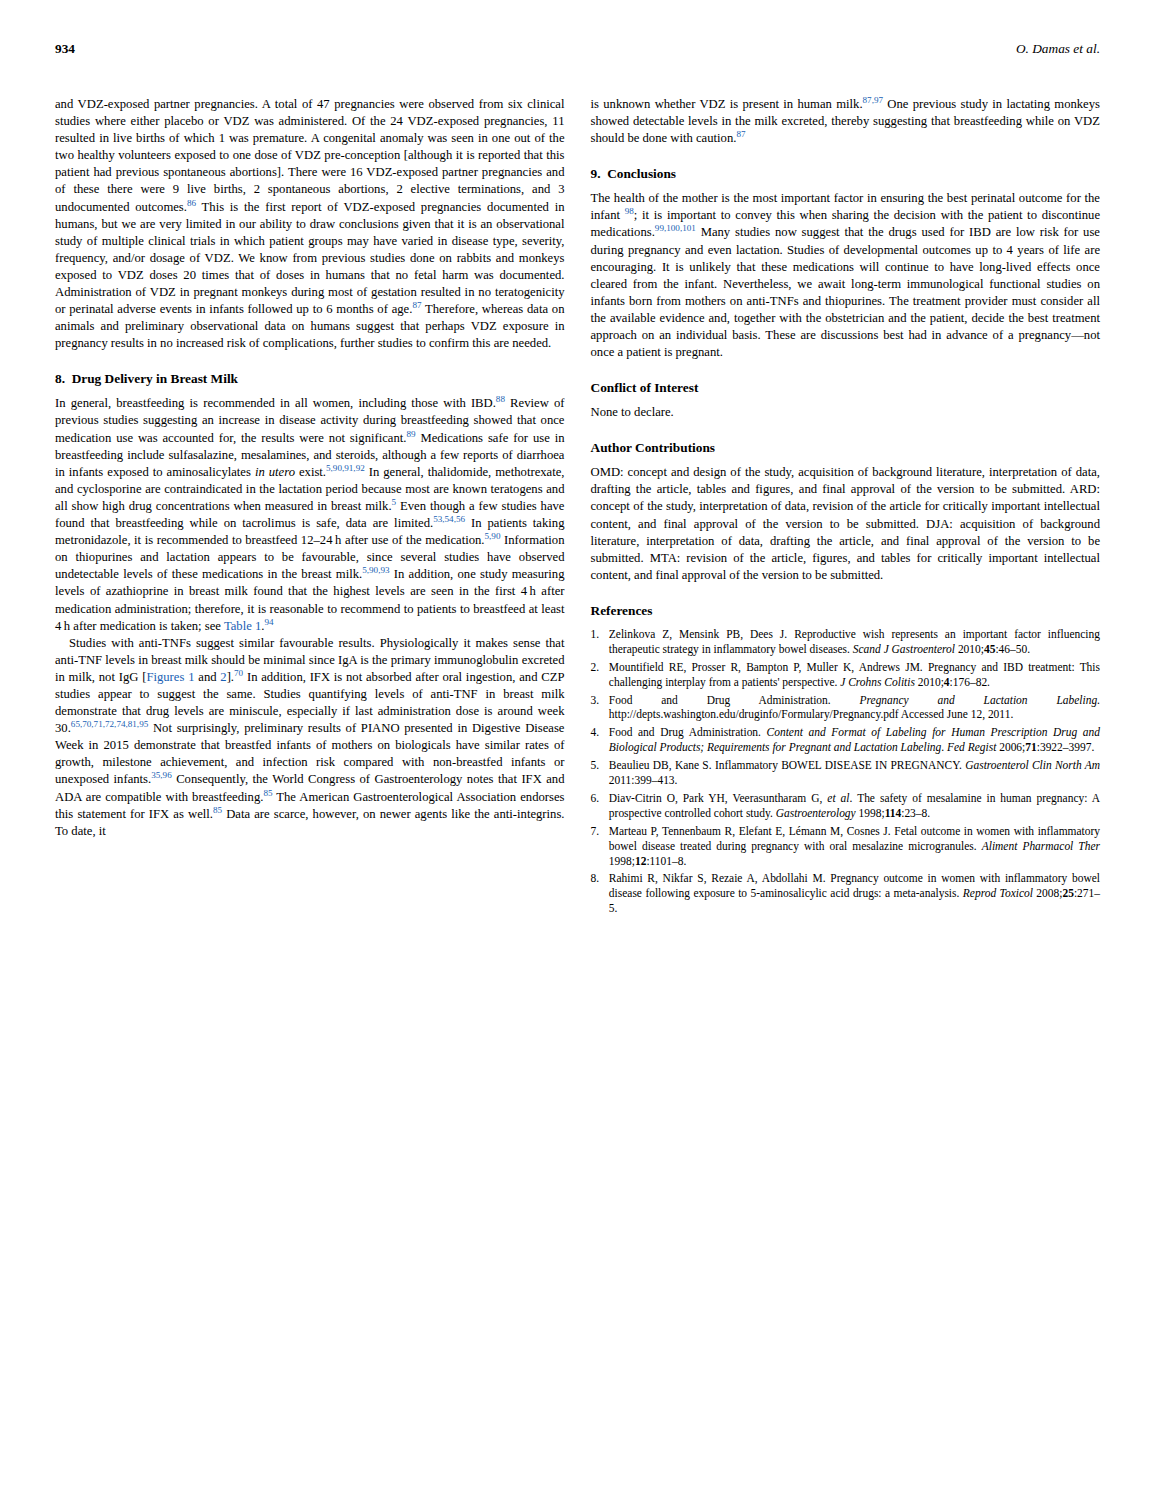934 O. Damas et al.
and VDZ-exposed partner pregnancies. A total of 47 pregnancies were observed from six clinical studies where either placebo or VDZ was administered. Of the 24 VDZ-exposed pregnancies, 11 resulted in live births of which 1 was premature. A congenital anomaly was seen in one out of the two healthy volunteers exposed to one dose of VDZ pre-conception [although it is reported that this patient had previous spontaneous abortions]. There were 16 VDZ-exposed partner pregnancies and of these there were 9 live births, 2 spontaneous abortions, 2 elective terminations, and 3 undocumented outcomes.86 This is the first report of VDZ-exposed pregnancies documented in humans, but we are very limited in our ability to draw conclusions given that it is an observational study of multiple clinical trials in which patient groups may have varied in disease type, severity, frequency, and/or dosage of VDZ. We know from previous studies done on rabbits and monkeys exposed to VDZ doses 20 times that of doses in humans that no fetal harm was documented. Administration of VDZ in pregnant monkeys during most of gestation resulted in no teratogenicity or perinatal adverse events in infants followed up to 6 months of age.87 Therefore, whereas data on animals and preliminary observational data on humans suggest that perhaps VDZ exposure in pregnancy results in no increased risk of complications, further studies to confirm this are needed.
8. Drug Delivery in Breast Milk
In general, breastfeeding is recommended in all women, including those with IBD.88 Review of previous studies suggesting an increase in disease activity during breastfeeding showed that once medication use was accounted for, the results were not significant.89 Medications safe for use in breastfeeding include sulfasalazine, mesalamines, and steroids, although a few reports of diarrhoea in infants exposed to aminosalicylates in utero exist.5,90,91,92 In general, thalidomide, methotrexate, and cyclosporine are contraindicated in the lactation period because most are known teratogens and all show high drug concentrations when measured in breast milk.5 Even though a few studies have found that breastfeeding while on tacrolimus is safe, data are limited.53,54,56 In patients taking metronidazole, it is recommended to breastfeed 12–24 h after use of the medication.5,90 Information on thiopurines and lactation appears to be favourable, since several studies have observed undetectable levels of these medications in the breast milk.5,90,93 In addition, one study measuring levels of azathioprine in breast milk found that the highest levels are seen in the first 4 h after medication administration; therefore, it is reasonable to recommend to patients to breastfeed at least 4 h after medication is taken; see Table 1.94
Studies with anti-TNFs suggest similar favourable results. Physiologically it makes sense that anti-TNF levels in breast milk should be minimal since IgA is the primary immunoglobulin excreted in milk, not IgG [Figures 1 and 2].70 In addition, IFX is not absorbed after oral ingestion, and CZP studies appear to suggest the same. Studies quantifying levels of anti-TNF in breast milk demonstrate that drug levels are miniscule, especially if last administration dose is around week 30.65,70,71,72,74,81,95 Not surprisingly, preliminary results of PIANO presented in Digestive Disease Week in 2015 demonstrate that breastfed infants of mothers on biologicals have similar rates of growth, milestone achievement, and infection risk compared with non-breastfed infants or unexposed infants.35,96 Consequently, the World Congress of Gastroenterology notes that IFX and ADA are compatible with breastfeeding.85 The American Gastroenterological Association endorses this statement for IFX as well.85 Data are scarce, however, on newer agents like the anti-integrins. To date, it
is unknown whether VDZ is present in human milk.87,97 One previous study in lactating monkeys showed detectable levels in the milk excreted, thereby suggesting that breastfeeding while on VDZ should be done with caution.87
9. Conclusions
The health of the mother is the most important factor in ensuring the best perinatal outcome for the infant 98; it is important to convey this when sharing the decision with the patient to discontinue medications.99,100,101 Many studies now suggest that the drugs used for IBD are low risk for use during pregnancy and even lactation. Studies of developmental outcomes up to 4 years of life are encouraging. It is unlikely that these medications will continue to have long-lived effects once cleared from the infant. Nevertheless, we await long-term immunological functional studies on infants born from mothers on anti-TNFs and thiopurines. The treatment provider must consider all the available evidence and, together with the obstetrician and the patient, decide the best treatment approach on an individual basis. These are discussions best had in advance of a pregnancy—not once a patient is pregnant.
Conflict of Interest
None to declare.
Author Contributions
OMD: concept and design of the study, acquisition of background literature, interpretation of data, drafting the article, tables and figures, and final approval of the version to be submitted. ARD: concept of the study, interpretation of data, revision of the article for critically important intellectual content, and final approval of the version to be submitted. DJA: acquisition of background literature, interpretation of data, drafting the article, and final approval of the version to be submitted. MTA: revision of the article, figures, and tables for critically important intellectual content, and final approval of the version to be submitted.
References
Zelinkova Z, Mensink PB, Dees J. Reproductive wish represents an important factor influencing therapeutic strategy in inflammatory bowel diseases. Scand J Gastroenterol 2010;45:46–50.
Mountifield RE, Prosser R, Bampton P, Muller K, Andrews JM. Pregnancy and IBD treatment: This challenging interplay from a patients' perspective. J Crohns Colitis 2010;4:176–82.
Food and Drug Administration. Pregnancy and Lactation Labeling. http://depts.washington.edu/druginfo/Formulary/Pregnancy.pdf Accessed June 12, 2011.
Food and Drug Administration. Content and Format of Labeling for Human Prescription Drug and Biological Products; Requirements for Pregnant and Lactation Labeling. Fed Regist 2006;71:3922–3997.
Beaulieu DB, Kane S. Inflammatory BOWEL DISEASE IN PREGNANCY. Gastroenterol Clin North Am 2011:399–413.
Diav-Citrin O, Park YH, Veerasuntharam G, et al. The safety of mesalamine in human pregnancy: A prospective controlled cohort study. Gastroenterology 1998;114:23–8.
Marteau P, Tennenbaum R, Elefant E, Lémann M, Cosnes J. Fetal outcome in women with inflammatory bowel disease treated during pregnancy with oral mesalazine microgranules. Aliment Pharmacol Ther 1998;12:1101–8.
Rahimi R, Nikfar S, Rezaie A, Abdollahi M. Pregnancy outcome in women with inflammatory bowel disease following exposure to 5-aminosalicylic acid drugs: a meta-analysis. Reprod Toxicol 2008;25:271–5.